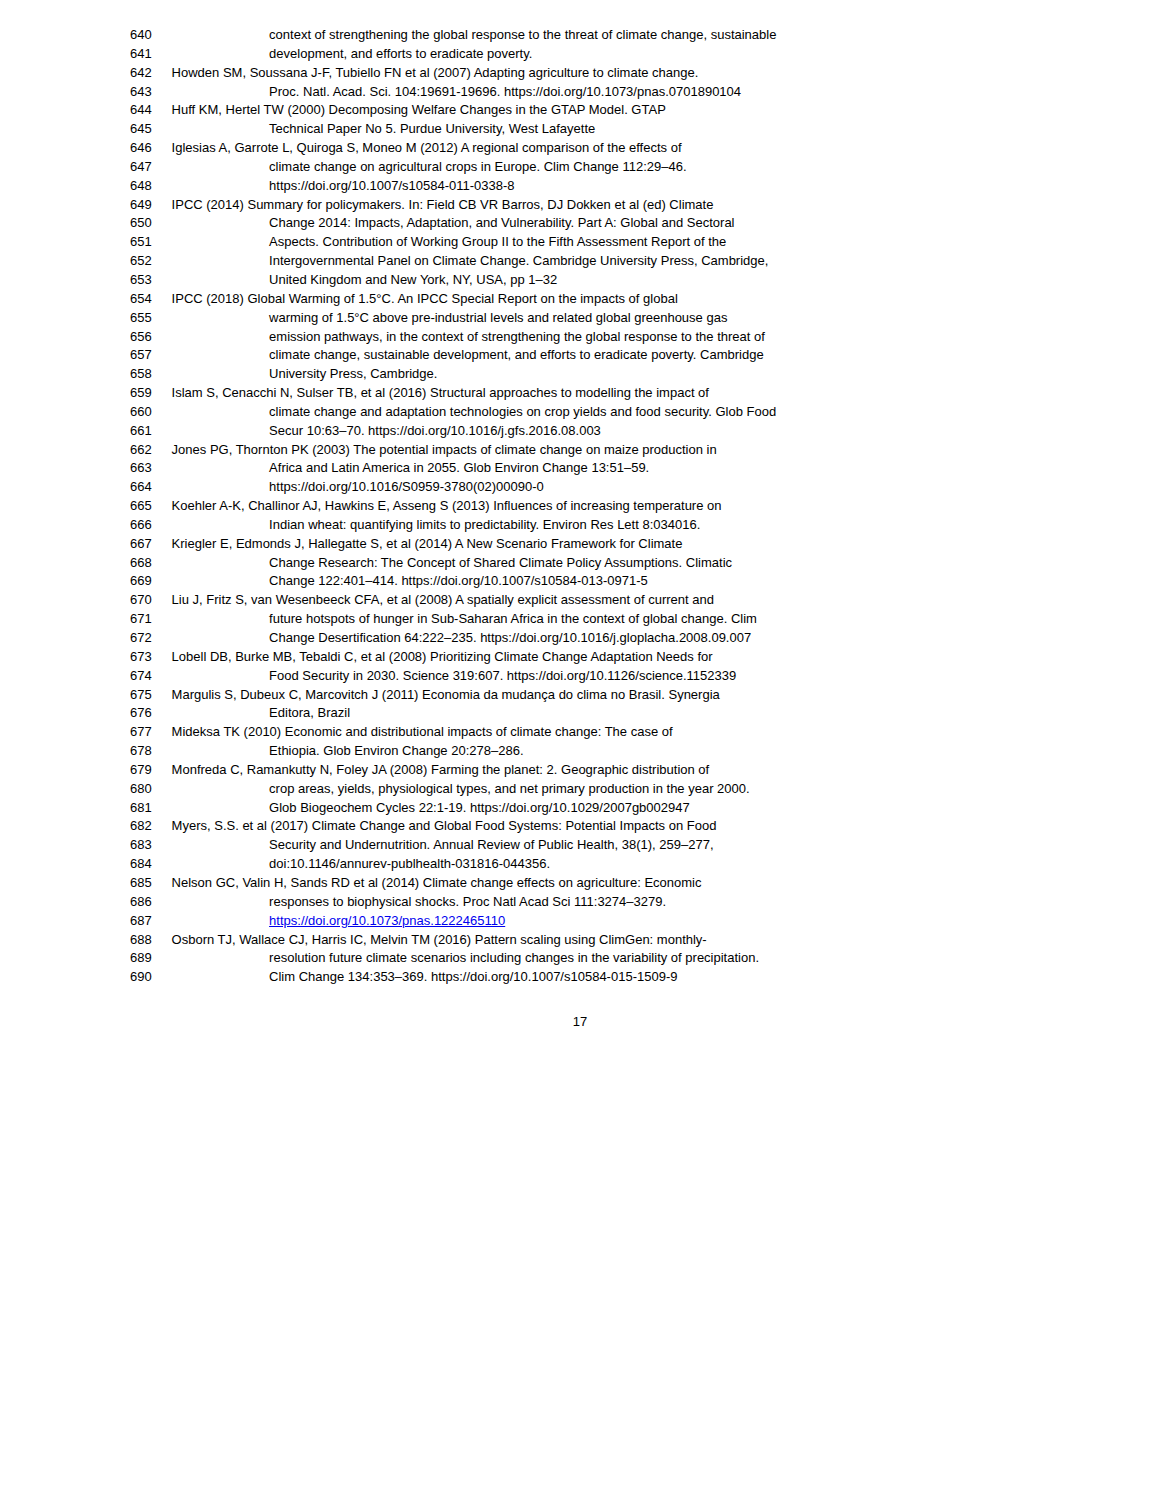640 context of strengthening the global response to the threat of climate change, sustainable
641 development, and efforts to eradicate poverty.
642 Howden SM, Soussana J-F, Tubiello FN et al (2007) Adapting agriculture to climate change.
643 Proc. Natl. Acad. Sci. 104:19691-19696. https://doi.org/10.1073/pnas.0701890104
644 Huff KM, Hertel TW (2000) Decomposing Welfare Changes in the GTAP Model. GTAP
645 Technical Paper No 5. Purdue University, West Lafayette
646 Iglesias A, Garrote L, Quiroga S, Moneo M (2012) A regional comparison of the effects of
647 climate change on agricultural crops in Europe. Clim Change 112:29–46.
648 https://doi.org/10.1007/s10584-011-0338-8
649 IPCC (2014) Summary for policymakers. In: Field CB VR Barros, DJ Dokken et al (ed) Climate
650 Change 2014: Impacts, Adaptation, and Vulnerability. Part A: Global and Sectoral
651 Aspects. Contribution of Working Group II to the Fifth Assessment Report of the
652 Intergovernmental Panel on Climate Change. Cambridge University Press, Cambridge,
653 United Kingdom and New York, NY, USA, pp 1–32
654 IPCC (2018) Global Warming of 1.5°C. An IPCC Special Report on the impacts of global
655 warming of 1.5°C above pre-industrial levels and related global greenhouse gas
656 emission pathways, in the context of strengthening the global response to the threat of
657 climate change, sustainable development, and efforts to eradicate poverty. Cambridge
658 University Press, Cambridge.
659 Islam S, Cenacchi N, Sulser TB, et al (2016) Structural approaches to modelling the impact of
660 climate change and adaptation technologies on crop yields and food security. Glob Food
661 Secur 10:63–70. https://doi.org/10.1016/j.gfs.2016.08.003
662 Jones PG, Thornton PK (2003) The potential impacts of climate change on maize production in
663 Africa and Latin America in 2055. Glob Environ Change 13:51–59.
664 https://doi.org/10.1016/S0959-3780(02)00090-0
665 Koehler A-K, Challinor AJ, Hawkins E, Asseng S (2013) Influences of increasing temperature on
666 Indian wheat: quantifying limits to predictability. Environ Res Lett 8:034016.
667 Kriegler E, Edmonds J, Hallegatte S, et al (2014) A New Scenario Framework for Climate
668 Change Research: The Concept of Shared Climate Policy Assumptions. Climatic
669 Change 122:401–414. https://doi.org/10.1007/s10584-013-0971-5
670 Liu J, Fritz S, van Wesenbeeck CFA, et al (2008) A spatially explicit assessment of current and
671 future hotspots of hunger in Sub-Saharan Africa in the context of global change. Clim
672 Change Desertification 64:222–235. https://doi.org/10.1016/j.gloplacha.2008.09.007
673 Lobell DB, Burke MB, Tebaldi C, et al (2008) Prioritizing Climate Change Adaptation Needs for
674 Food Security in 2030. Science 319:607. https://doi.org/10.1126/science.1152339
675 Margulis S, Dubeux C, Marcovitch J (2011) Economia da mudança do clima no Brasil. Synergia
676 Editora, Brazil
677 Mideksa TK (2010) Economic and distributional impacts of climate change: The case of
678 Ethiopia. Glob Environ Change 20:278–286.
679 Monfreda C, Ramankutty N, Foley JA (2008) Farming the planet: 2. Geographic distribution of
680 crop areas, yields, physiological types, and net primary production in the year 2000.
681 Glob Biogeochem Cycles 22:1-19. https://doi.org/10.1029/2007gb002947
682 Myers, S.S. et al (2017) Climate Change and Global Food Systems: Potential Impacts on Food
683 Security and Undernutrition. Annual Review of Public Health, 38(1), 259‒277,
684 doi:10.1146/annurev-publhealth-031816-044356.
685 Nelson GC, Valin H, Sands RD et al (2014) Climate change effects on agriculture: Economic
686 responses to biophysical shocks. Proc Natl Acad Sci 111:3274–3279.
687 https://doi.org/10.1073/pnas.1222465110
688 Osborn TJ, Wallace CJ, Harris IC, Melvin TM (2016) Pattern scaling using ClimGen: monthly-
689 resolution future climate scenarios including changes in the variability of precipitation.
690 Clim Change 134:353–369. https://doi.org/10.1007/s10584-015-1509-9
17